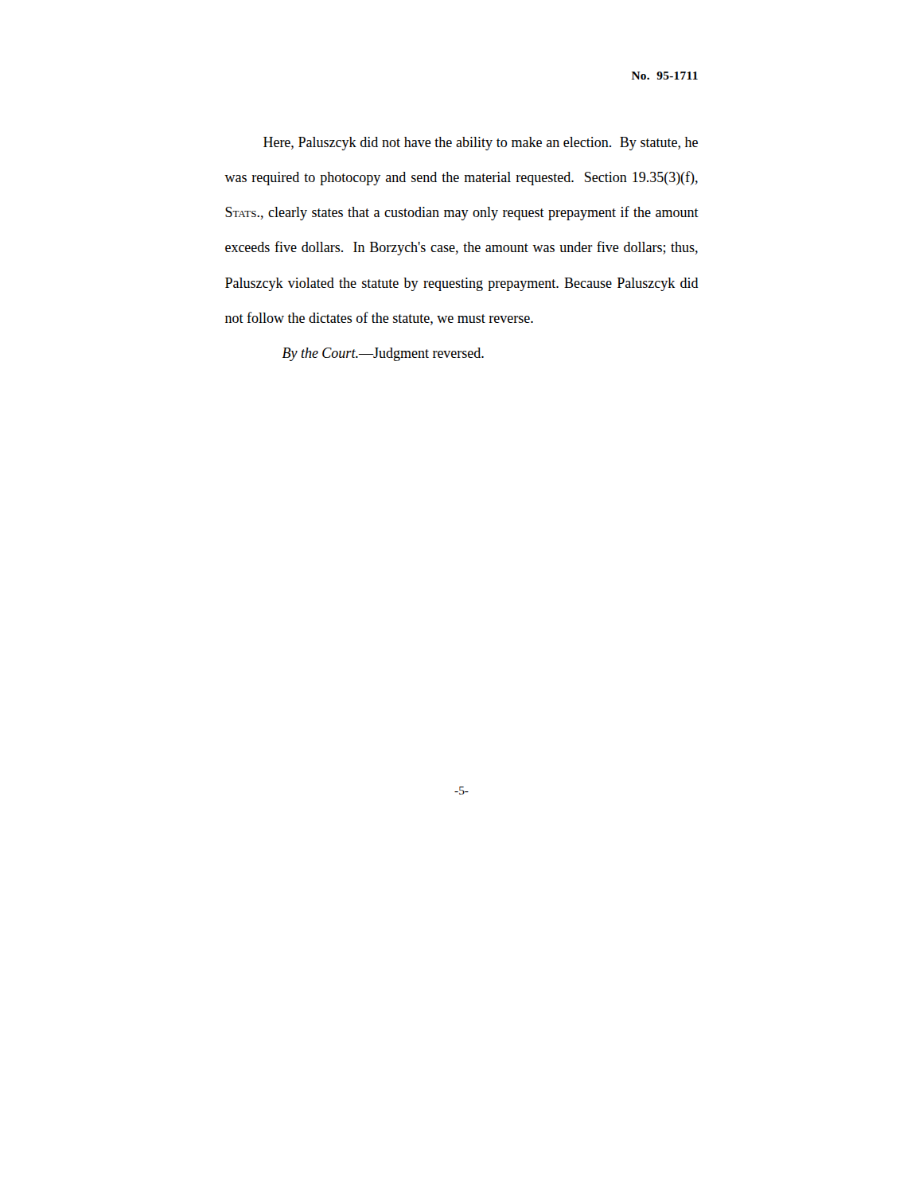No. 95-1711
Here, Paluszcyk did not have the ability to make an election. By statute, he was required to photocopy and send the material requested. Section 19.35(3)(f), Stats., clearly states that a custodian may only request prepayment if the amount exceeds five dollars. In Borzych's case, the amount was under five dollars; thus, Paluszcyk violated the statute by requesting prepayment. Because Paluszcyk did not follow the dictates of the statute, we must reverse.
By the Court.—Judgment reversed.
-5-